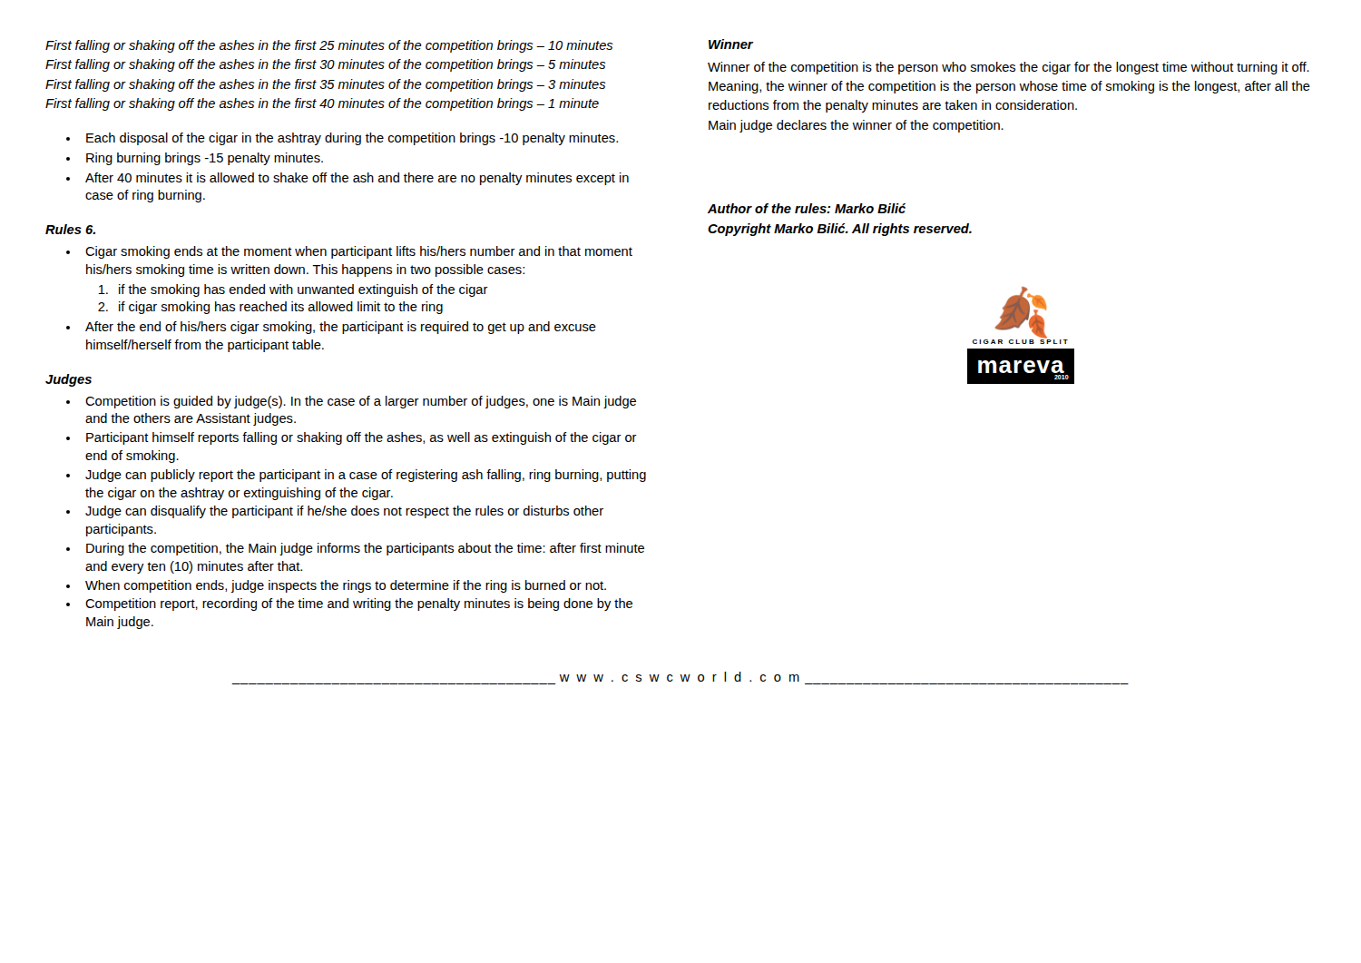First falling or shaking off the ashes in the first 25 minutes of the competition brings – 10 minutes
First falling or shaking off the ashes in the first 30 minutes of the competition brings – 5 minutes
First falling or shaking off the ashes in the first 35 minutes of the competition brings – 3 minutes
First falling or shaking off the ashes in the first 40 minutes of the competition brings – 1 minute
Each disposal of the cigar in the ashtray during the competition brings -10 penalty minutes.
Ring burning brings -15 penalty minutes.
After 40 minutes it is allowed to shake off the ash and there are no penalty minutes except in case of ring burning.
Rules 6.
Cigar smoking ends at the moment when participant lifts his/hers number and in that moment his/hers smoking time is written down. This happens in two possible cases:
if the smoking has ended with unwanted extinguish of the cigar
if cigar smoking has reached its allowed limit to the ring
After the end of his/hers cigar smoking, the participant is required to get up and excuse himself/herself from the participant table.
Judges
Competition is guided by judge(s). In the case of a larger number of judges, one is Main judge and the others are Assistant judges.
Participant himself reports falling or shaking off the ashes, as well as extinguish of the cigar or end of smoking.
Judge can publicly report the participant in a case of registering ash falling, ring burning, putting the cigar on the ashtray or extinguishing of the cigar.
Judge can disqualify the participant if he/she does not respect the rules or disturbs other participants.
During the competition, the Main judge informs the participants about the time: after first minute and every ten (10) minutes after that.
When competition ends, judge inspects the rings to determine if the ring is burned or not.
Competition report, recording of the time and writing the penalty minutes is being done by the Main judge.
Winner
Winner of the competition is the person who smokes the cigar for the longest time without turning it off. Meaning, the winner of the competition is the person whose time of smoking is the longest, after all the reductions from the penalty minutes are taken in consideration.
Main judge declares the winner of the competition.
Author of the rules: Marko Bilić
Copyright Marko Bilić. All rights reserved.
🍂
CIGAR CLUB SPLIT
mareva2010
_______________________________________w w w . c s w c w o r l d . c o m_______________________________________